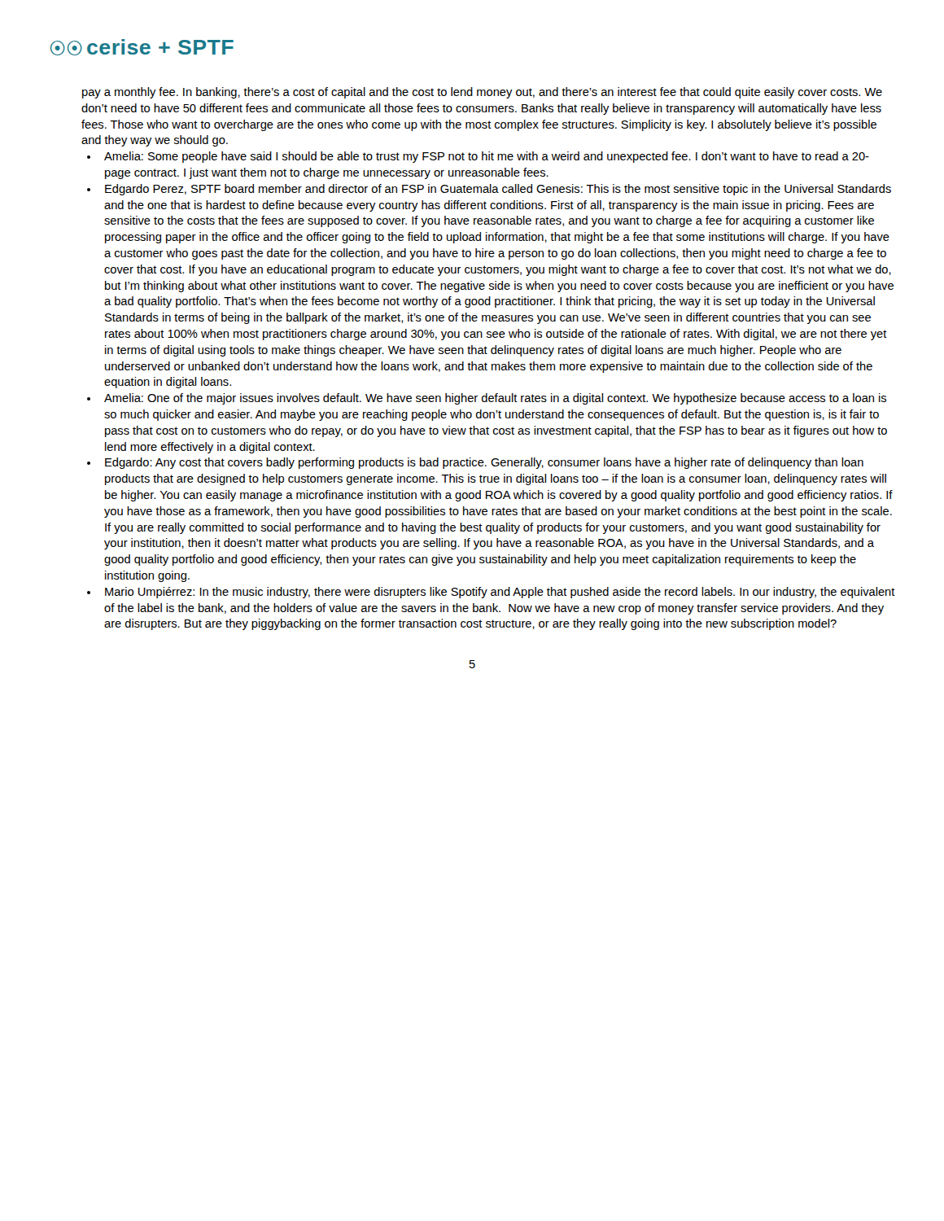⦿⦿cerise + SPTF
pay a monthly fee. In banking, there’s a cost of capital and the cost to lend money out, and there’s an interest fee that could quite easily cover costs. We don’t need to have 50 different fees and communicate all those fees to consumers. Banks that really believe in transparency will automatically have less fees. Those who want to overcharge are the ones who come up with the most complex fee structures. Simplicity is key. I absolutely believe it’s possible and they way we should go.
Amelia: Some people have said I should be able to trust my FSP not to hit me with a weird and unexpected fee. I don’t want to have to read a 20-page contract. I just want them not to charge me unnecessary or unreasonable fees.
Edgardo Perez, SPTF board member and director of an FSP in Guatemala called Genesis: This is the most sensitive topic in the Universal Standards and the one that is hardest to define because every country has different conditions. First of all, transparency is the main issue in pricing. Fees are sensitive to the costs that the fees are supposed to cover. If you have reasonable rates, and you want to charge a fee for acquiring a customer like processing paper in the office and the officer going to the field to upload information, that might be a fee that some institutions will charge. If you have a customer who goes past the date for the collection, and you have to hire a person to go do loan collections, then you might need to charge a fee to cover that cost. If you have an educational program to educate your customers, you might want to charge a fee to cover that cost. It’s not what we do, but I’m thinking about what other institutions want to cover. The negative side is when you need to cover costs because you are inefficient or you have a bad quality portfolio. That’s when the fees become not worthy of a good practitioner. I think that pricing, the way it is set up today in the Universal Standards in terms of being in the ballpark of the market, it’s one of the measures you can use. We’ve seen in different countries that you can see rates about 100% when most practitioners charge around 30%, you can see who is outside of the rationale of rates. With digital, we are not there yet in terms of digital using tools to make things cheaper. We have seen that delinquency rates of digital loans are much higher. People who are underserved or unbanked don’t understand how the loans work, and that makes them more expensive to maintain due to the collection side of the equation in digital loans.
Amelia: One of the major issues involves default. We have seen higher default rates in a digital context. We hypothesize because access to a loan is so much quicker and easier. And maybe you are reaching people who don’t understand the consequences of default. But the question is, is it fair to pass that cost on to customers who do repay, or do you have to view that cost as investment capital, that the FSP has to bear as it figures out how to lend more effectively in a digital context.
Edgardo: Any cost that covers badly performing products is bad practice. Generally, consumer loans have a higher rate of delinquency than loan products that are designed to help customers generate income. This is true in digital loans too – if the loan is a consumer loan, delinquency rates will be higher. You can easily manage a microfinance institution with a good ROA which is covered by a good quality portfolio and good efficiency ratios. If you have those as a framework, then you have good possibilities to have rates that are based on your market conditions at the best point in the scale. If you are really committed to social performance and to having the best quality of products for your customers, and you want good sustainability for your institution, then it doesn’t matter what products you are selling. If you have a reasonable ROA, as you have in the Universal Standards, and a good quality portfolio and good efficiency, then your rates can give you sustainability and help you meet capitalization requirements to keep the institution going.
Mario Umpiérrez: In the music industry, there were disrupters like Spotify and Apple that pushed aside the record labels. In our industry, the equivalent of the label is the bank, and the holders of value are the savers in the bank. Now we have a new crop of money transfer service providers. And they are disrupters. But are they piggybacking on the former transaction cost structure, or are they really going into the new subscription model?
5